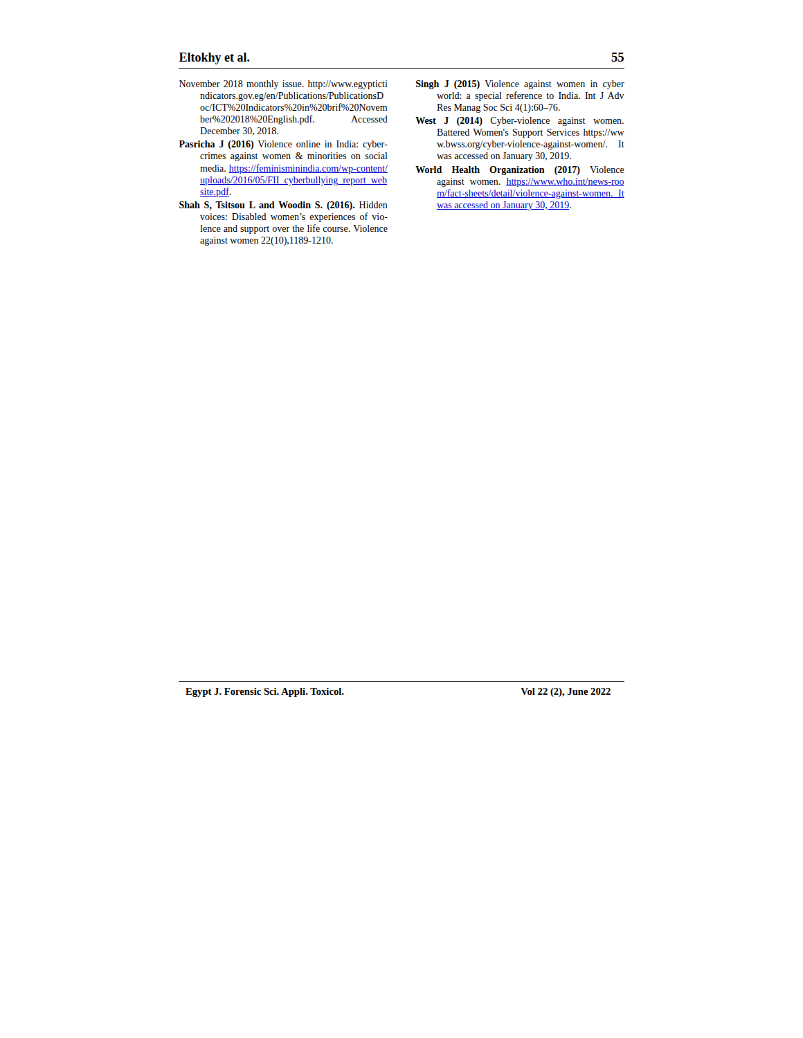Eltokhy et al. 55
November 2018 monthly issue. http://www.egyptictindicators.gov.eg/en/Publications/PublicationsDoc/ICT%20Indicators%20in%20brif%20November%202018%20English.pdf. Accessed December 30, 2018.
Pasricha J (2016) Violence online in India: cybercrimes against women & minorities on social media. https://feminisminindia.com/wp-content/uploads/2016/05/FII_cyberbullying_report_website.pdf.
Shah S, Tsitsou L and Woodin S. (2016). Hidden voices: Disabled women’s experiences of violence and support over the life course. Violence against women 22(10),1189-1210.
Singh J (2015) Violence against women in cyber world: a special reference to India. Int J Adv Res Manag Soc Sci 4(1):60–76.
West J (2014) Cyber-violence against women. Battered Women's Support Services https://www.bwss.org/cyber-violence-against-women/. It was accessed on January 30, 2019.
World Health Organization (2017) Violence against women. https://www.who.int/news-room/fact-sheets/detail/violence-against-women. It was accessed on January 30, 2019.
Egypt J. Forensic Sci. Appli. Toxicol. Vol 22 (2), June 2022